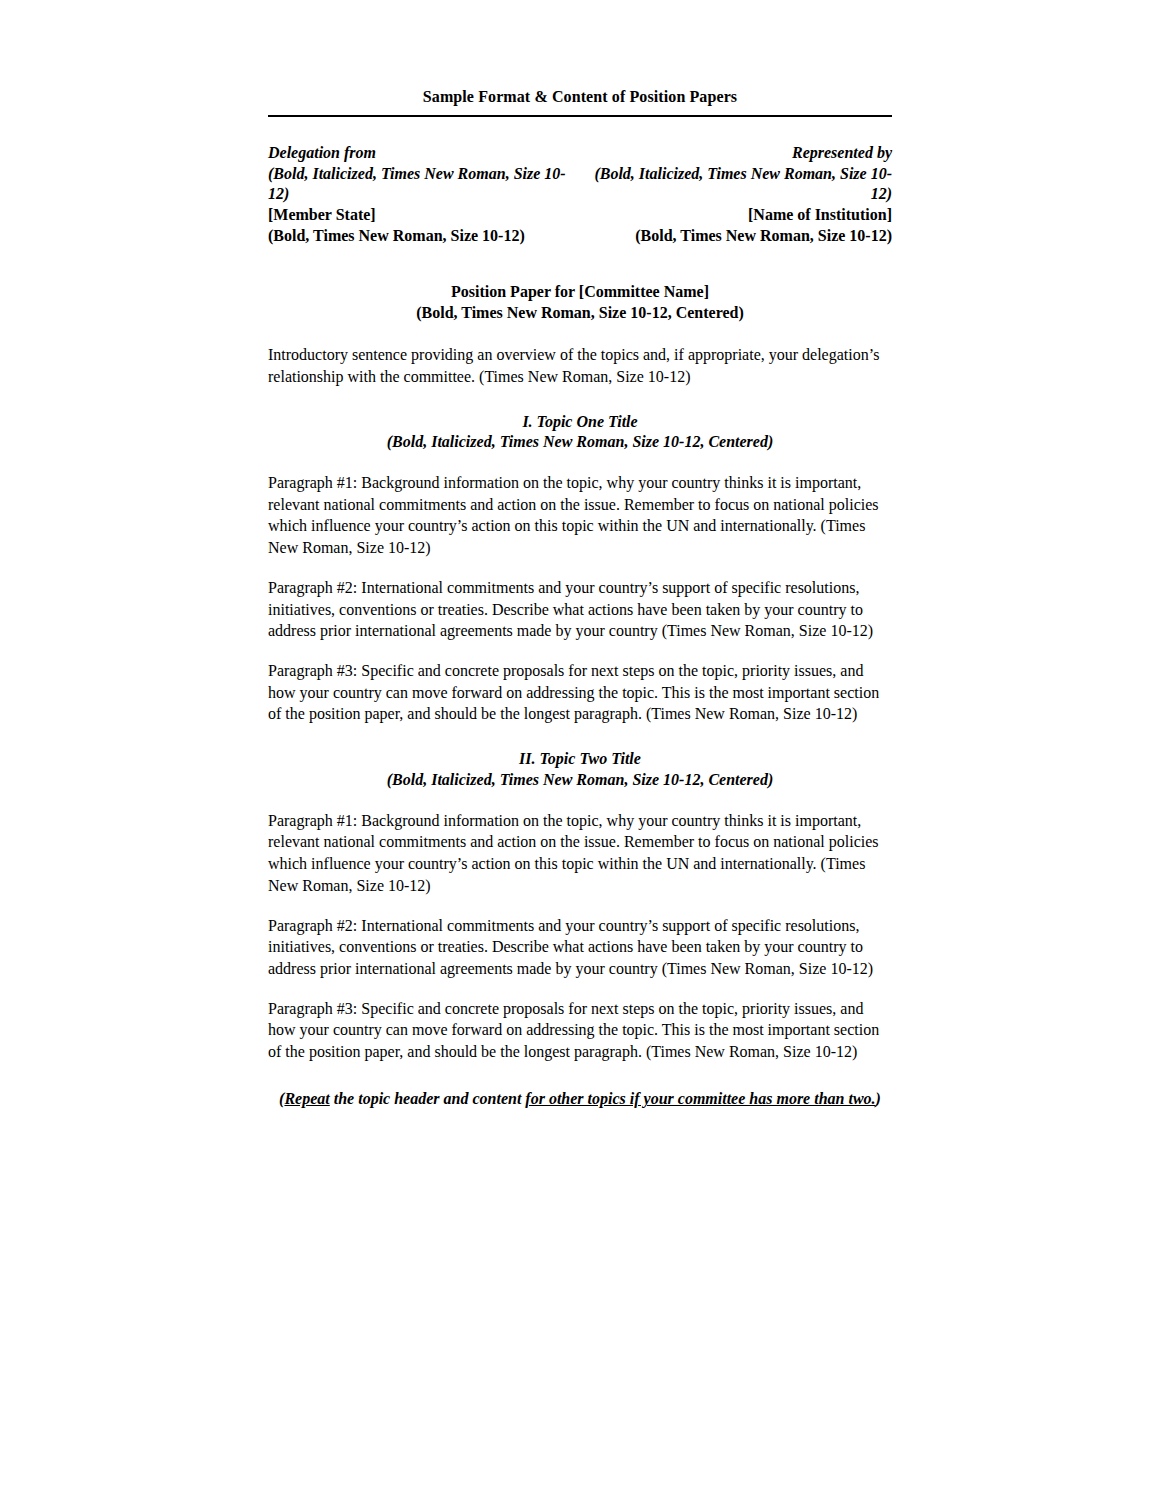Sample Format & Content of Position Papers
| Delegation from | Represented by |
| (Bold, Italicized, Times New Roman, Size 10-12) | (Bold, Italicized, Times New Roman, Size 10-12) |
| [Member State] | [Name of Institution] |
| (Bold, Times New Roman, Size 10-12) | (Bold, Times New Roman, Size 10-12) |
Position Paper for [Committee Name]
(Bold, Times New Roman, Size 10-12, Centered)
Introductory sentence providing an overview of the topics and, if appropriate, your delegation’s relationship with the committee. (Times New Roman, Size 10-12)
I. Topic One Title
(Bold, Italicized, Times New Roman, Size 10-12, Centered)
Paragraph #1: Background information on the topic, why your country thinks it is important, relevant national commitments and action on the issue. Remember to focus on national policies which influence your country’s action on this topic within the UN and internationally. (Times New Roman, Size 10-12)
Paragraph #2: International commitments and your country’s support of specific resolutions, initiatives, conventions or treaties. Describe what actions have been taken by your country to address prior international agreements made by your country (Times New Roman, Size 10-12)
Paragraph #3: Specific and concrete proposals for next steps on the topic, priority issues, and how your country can move forward on addressing the topic. This is the most important section of the position paper, and should be the longest paragraph. (Times New Roman, Size 10-12)
II. Topic Two Title
(Bold, Italicized, Times New Roman, Size 10-12, Centered)
Paragraph #1: Background information on the topic, why your country thinks it is important, relevant national commitments and action on the issue. Remember to focus on national policies which influence your country’s action on this topic within the UN and internationally. (Times New Roman, Size 10-12)
Paragraph #2: International commitments and your country’s support of specific resolutions, initiatives, conventions or treaties. Describe what actions have been taken by your country to address prior international agreements made by your country (Times New Roman, Size 10-12)
Paragraph #3: Specific and concrete proposals for next steps on the topic, priority issues, and how your country can move forward on addressing the topic. This is the most important section of the position paper, and should be the longest paragraph. (Times New Roman, Size 10-12)
(Repeat the topic header and content for other topics if your committee has more than two.)